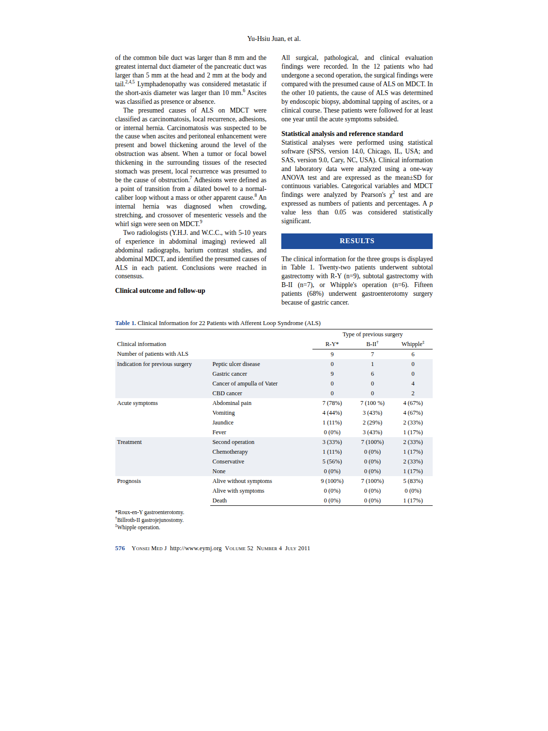Yu-Hsiu Juan, et al.
of the common bile duct was larger than 8 mm and the greatest internal duct diameter of the pancreatic duct was larger than 5 mm at the head and 2 mm at the body and tail.2,4,5 Lymphadenopathy was considered metastatic if the short-axis diameter was larger than 10 mm.6 Ascites was classified as presence or absence.
The presumed causes of ALS on MDCT were classified as carcinomatosis, local recurrence, adhesions, or internal hernia. Carcinomatosis was suspected to be the cause when ascites and peritoneal enhancement were present and bowel thickening around the level of the obstruction was absent. When a tumor or focal bowel thickening in the surrounding tissues of the resected stomach was present, local recurrence was presumed to be the cause of obstruction.7 Adhesions were defined as a point of transition from a dilated bowel to a normal-caliber loop without a mass or other apparent cause.8 An internal hernia was diagnosed when crowding, stretching, and crossover of mesenteric vessels and the whirl sign were seen on MDCT.9
Two radiologists (Y.H.J. and W.C.C., with 5-10 years of experience in abdominal imaging) reviewed all abdominal radiographs, barium contrast studies, and abdominal MDCT, and identified the presumed causes of ALS in each patient. Conclusions were reached in consensus.
Clinical outcome and follow-up
All surgical, pathological, and clinical evaluation findings were recorded. In the 12 patients who had undergone a second operation, the surgical findings were compared with the presumed cause of ALS on MDCT. In the other 10 patients, the cause of ALS was determined by endoscopic biopsy, abdominal tapping of ascites, or a clinical course. These patients were followed for at least one year until the acute symptoms subsided.
Statistical analysis and reference standard
Statistical analyses were performed using statistical software (SPSS, version 14.0, Chicago, IL, USA; and SAS, version 9.0, Cary, NC, USA). Clinical information and laboratory data were analyzed using a one-way ANOVA test and are expressed as the mean±SD for continuous variables. Categorical variables and MDCT findings were analyzed by Pearson's χ2 test and are expressed as numbers of patients and percentages. A p value less than 0.05 was considered statistically significant.
RESULTS
The clinical information for the three groups is displayed in Table 1. Twenty-two patients underwent subtotal gastrectomy with R-Y (n=9), subtotal gastrectomy with B-II (n=7), or Whipple's operation (n=6). Fifteen patients (68%) underwent gastroenterotomy surgery because of gastric cancer.
Table 1. Clinical Information for 22 Patients with Afferent Loop Syndrome (ALS)
| Clinical information | Type of previous surgery |
| --- | --- |
| R-Y* | B-II † | Whipple ‡ |
| Number of patients with ALS | 9 | 7 | 6 |
| Indication for previous surgery | Peptic ulcer disease | 0 | 1 | 0 |
| Gastric cancer | 9 | 6 | 0 |
| Cancer of ampulla of Vater | 0 | 0 | 4 |
| CBD cancer | 0 | 0 | 2 |
| Acute symptoms | Abdominal pain | 7 (78%) | 7 (100 %) | 4 (67%) |
| Vomiting | 4 (44%) | 3 (43%) | 4 (67%) |
| Jaundice | 1 (11%) | 2 (29%) | 2 (33%) |
| Fever | 0 (0%) | 3 (43%) | 1 (17%) |
| Treatment | Second operation | 3 (33%) | 7 (100%) | 2 (33%) |
| Chemotherapy | 1 (11%) | 0 (0%) | 1 (17%) |
| Conservative | 5 (56%) | 0 (0%) | 2 (33%) |
| None | 0 (0%) | 0 (0%) | 1 (17%) |
| Prognosis | Alive without symptoms | 9 (100%) | 7 (100%) | 5 (83%) |
| Alive with symptoms | 0 (0%) | 0 (0%) | 0 (0%) |
| Death | 0 (0%) | 0 (0%) | 1 (17%) |
*Roux-en-Y gastroenterotomy.
†Billroth-II gastrojejunostomy.
‡Whipple operation.
576 Yonsei Med J http://www.eymj.org Volume 52 Number 4 July 2011